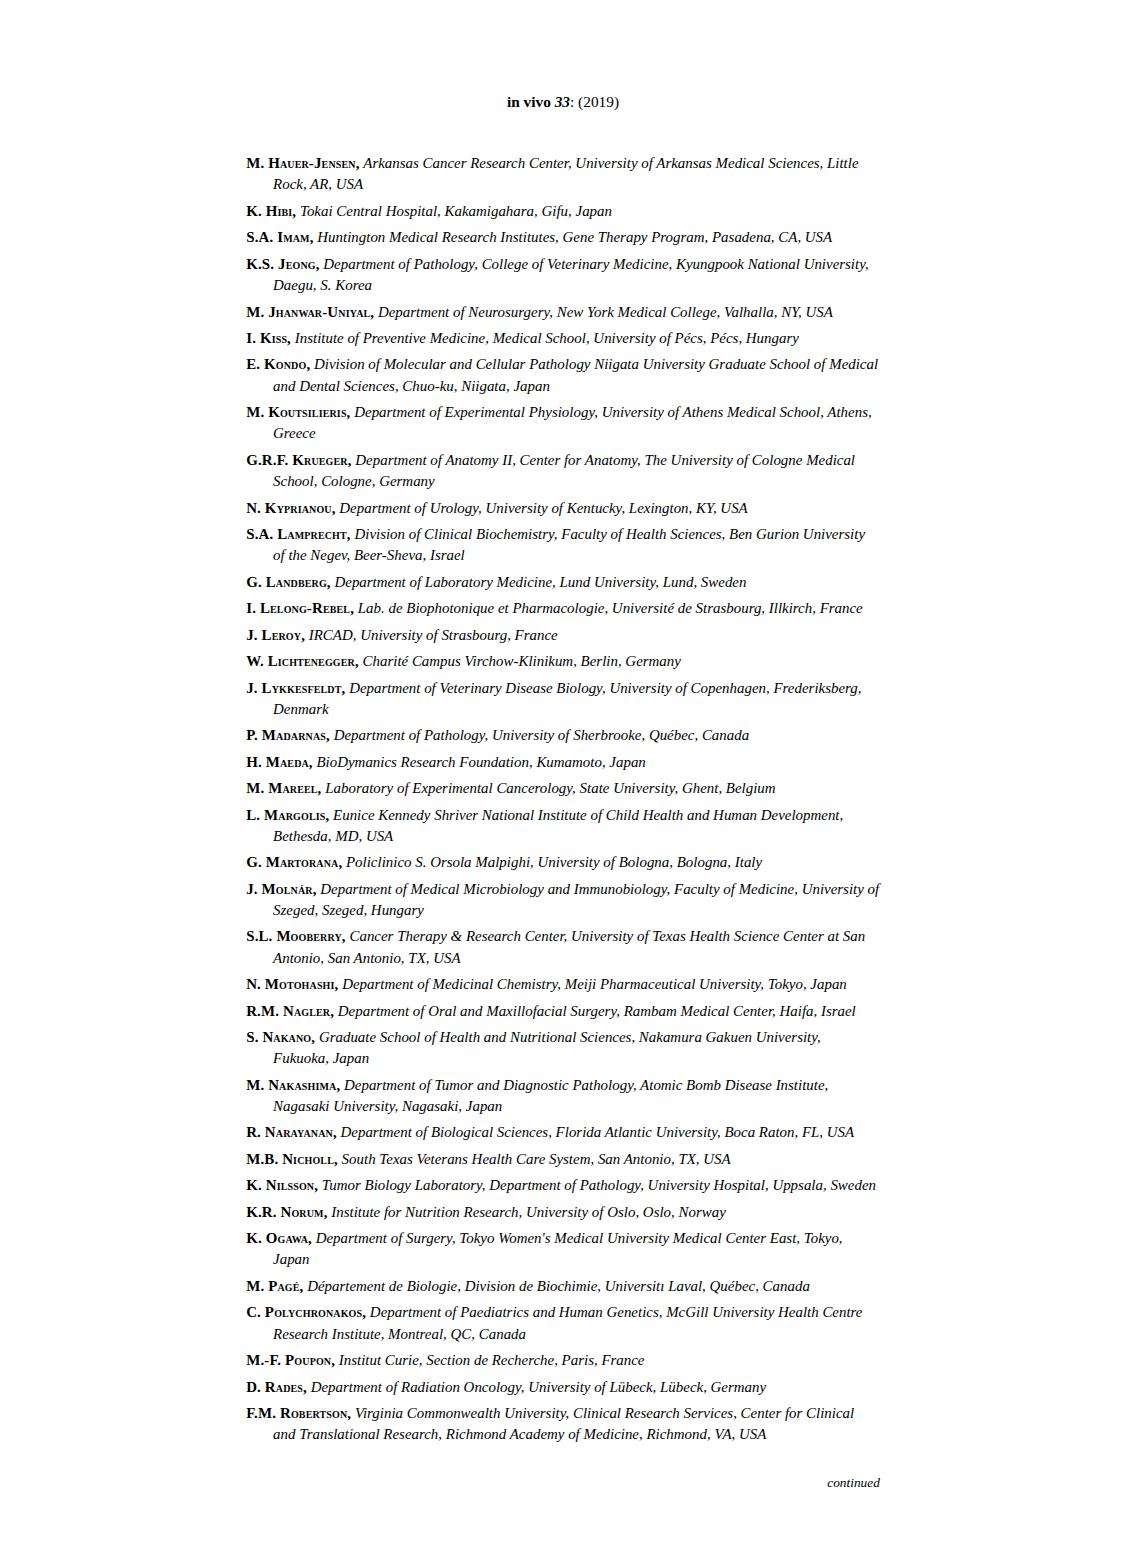in vivo 33: (2019)
M. Hauer-Jensen, Arkansas Cancer Research Center, University of Arkansas Medical Sciences, Little Rock, AR, USA
K. Hibi, Tokai Central Hospital, Kakamigahara, Gifu, Japan
S.A. Imam, Huntington Medical Research Institutes, Gene Therapy Program, Pasadena, CA, USA
K.S. Jeong, Department of Pathology, College of Veterinary Medicine, Kyungpook National University, Daegu, S. Korea
M. Jhanwar-Uniyal, Department of Neurosurgery, New York Medical College, Valhalla, NY, USA
I. Kiss, Institute of Preventive Medicine, Medical School, University of Pécs, Pécs, Hungary
E. Kondo, Division of Molecular and Cellular Pathology Niigata University Graduate School of Medical and Dental Sciences, Chuo-ku, Niigata, Japan
M. Koutsilieris, Department of Experimental Physiology, University of Athens Medical School, Athens, Greece
G.R.F. Krueger, Department of Anatomy II, Center for Anatomy, The University of Cologne Medical School, Cologne, Germany
N. Kyprianou, Department of Urology, University of Kentucky, Lexington, KY, USA
S.A. Lamprecht, Division of Clinical Biochemistry, Faculty of Health Sciences, Ben Gurion University of the Negev, Beer-Sheva, Israel
G. Landberg, Department of Laboratory Medicine, Lund University, Lund, Sweden
I. Lelong-Rebel, Lab. de Biophotonique et Pharmacologie, Université de Strasbourg, Illkirch, France
J. Leroy, IRCAD, University of Strasbourg, France
W. Lichtenegger, Charité Campus Virchow-Klinikum, Berlin, Germany
J. Lykkesfeldt, Department of Veterinary Disease Biology, University of Copenhagen, Frederiksberg, Denmark
P. Madarnas, Department of Pathology, University of Sherbrooke, Québec, Canada
H. Maeda, BioDymanics Research Foundation, Kumamoto, Japan
M. Mareel, Laboratory of Experimental Cancerology, State University, Ghent, Belgium
L. Margolis, Eunice Kennedy Shriver National Institute of Child Health and Human Development, Bethesda, MD, USA
G. Martorana, Policlinico S. Orsola Malpighi, University of Bologna, Bologna, Italy
J. Molnár, Department of Medical Microbiology and Immunobiology, Faculty of Medicine, University of Szeged, Szeged, Hungary
S.L. Mooberry, Cancer Therapy & Research Center, University of Texas Health Science Center at San Antonio, San Antonio, TX, USA
N. Motohashi, Department of Medicinal Chemistry, Meiji Pharmaceutical University, Tokyo, Japan
R.M. Nagler, Department of Oral and Maxillofacial Surgery, Rambam Medical Center, Haifa, Israel
S. Nakano, Graduate School of Health and Nutritional Sciences, Nakamura Gakuen University, Fukuoka, Japan
M. Nakashima, Department of Tumor and Diagnostic Pathology, Atomic Bomb Disease Institute, Nagasaki University, Nagasaki, Japan
R. Narayanan, Department of Biological Sciences, Florida Atlantic University, Boca Raton, FL, USA
M.B. Nicholl, South Texas Veterans Health Care System, San Antonio, TX, USA
K. Nilsson, Tumor Biology Laboratory, Department of Pathology, University Hospital, Uppsala, Sweden
K.R. Norum, Institute for Nutrition Research, University of Oslo, Oslo, Norway
K. Ogawa, Department of Surgery, Tokyo Women's Medical University Medical Center East, Tokyo, Japan
M. Pagé, Département de Biologie, Division de Biochimie, Universitı Laval, Québec, Canada
C. Polychronakos, Department of Paediatrics and Human Genetics, McGill University Health Centre Research Institute, Montreal, QC, Canada
M.-F. Poupon, Institut Curie, Section de Recherche, Paris, France
D. Rades, Department of Radiation Oncology, University of Lübeck, Lübeck, Germany
F.M. Robertson, Virginia Commonwealth University, Clinical Research Services, Center for Clinical and Translational Research, Richmond Academy of Medicine, Richmond, VA, USA
continued